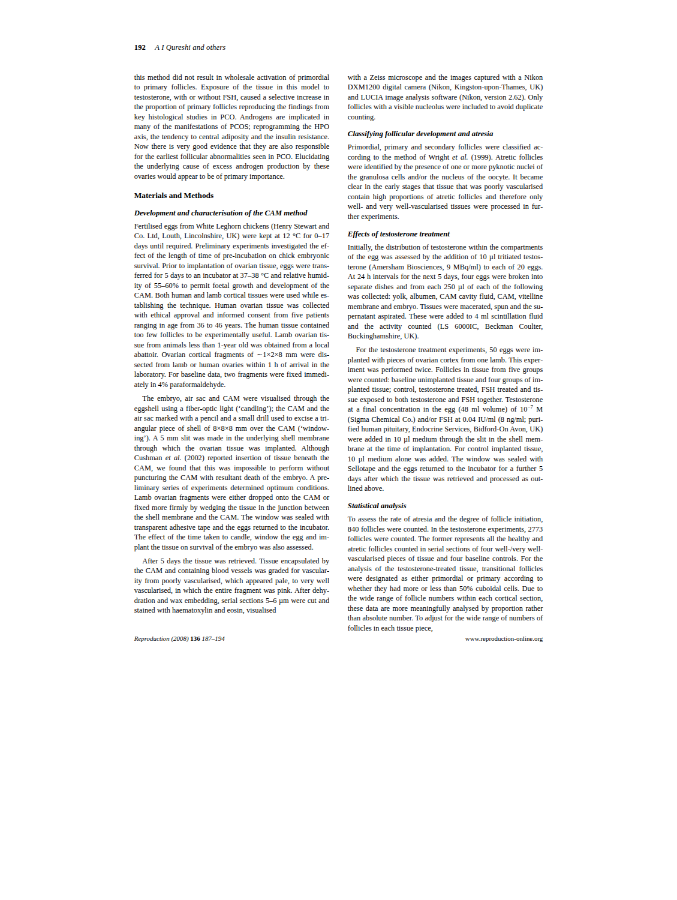192 A I Qureshi and others
this method did not result in wholesale activation of primordial to primary follicles. Exposure of the tissue in this model to testosterone, with or without FSH, caused a selective increase in the proportion of primary follicles reproducing the findings from key histological studies in PCO. Androgens are implicated in many of the manifestations of PCOS; reprogramming the HPO axis, the tendency to central adiposity and the insulin resistance. Now there is very good evidence that they are also responsible for the earliest follicular abnormalities seen in PCO. Elucidating the underlying cause of excess androgen production by these ovaries would appear to be of primary importance.
Materials and Methods
Development and characterisation of the CAM method
Fertilised eggs from White Leghorn chickens (Henry Stewart and Co. Ltd, Louth, Lincolnshire, UK) were kept at 12 °C for 0–17 days until required. Preliminary experiments investigated the effect of the length of time of pre-incubation on chick embryonic survival. Prior to implantation of ovarian tissue, eggs were transferred for 5 days to an incubator at 37–38 °C and relative humidity of 55–60% to permit foetal growth and development of the CAM. Both human and lamb cortical tissues were used while establishing the technique. Human ovarian tissue was collected with ethical approval and informed consent from five patients ranging in age from 36 to 46 years. The human tissue contained too few follicles to be experimentally useful. Lamb ovarian tissue from animals less than 1-year old was obtained from a local abattoir. Ovarian cortical fragments of ∼1×2×8 mm were dissected from lamb or human ovaries within 1 h of arrival in the laboratory. For baseline data, two fragments were fixed immediately in 4% paraformaldehyde.
The embryo, air sac and CAM were visualised through the eggshell using a fiber-optic light (‘candling’); the CAM and the air sac marked with a pencil and a small drill used to excise a triangular piece of shell of 8×8×8 mm over the CAM (‘windowing’). A 5 mm slit was made in the underlying shell membrane through which the ovarian tissue was implanted. Although Cushman et al. (2002) reported insertion of tissue beneath the CAM, we found that this was impossible to perform without puncturing the CAM with resultant death of the embryo. A preliminary series of experiments determined optimum conditions. Lamb ovarian fragments were either dropped onto the CAM or fixed more firmly by wedging the tissue in the junction between the shell membrane and the CAM. The window was sealed with transparent adhesive tape and the eggs returned to the incubator. The effect of the time taken to candle, window the egg and implant the tissue on survival of the embryo was also assessed.
After 5 days the tissue was retrieved. Tissue encapsulated by the CAM and containing blood vessels was graded for vascularity from poorly vascularised, which appeared pale, to very well vascularised, in which the entire fragment was pink. After dehydration and wax embedding, serial sections 5–6 µm were cut and stained with haematoxylin and eosin, visualised
with a Zeiss microscope and the images captured with a Nikon DXM1200 digital camera (Nikon, Kingston-upon-Thames, UK) and LUCIA image analysis software (Nikon, version 2.62). Only follicles with a visible nucleolus were included to avoid duplicate counting.
Classifying follicular development and atresia
Primordial, primary and secondary follicles were classified according to the method of Wright et al. (1999). Atretic follicles were identified by the presence of one or more pyknotic nuclei of the granulosa cells and/or the nucleus of the oocyte. It became clear in the early stages that tissue that was poorly vascularised contain high proportions of atretic follicles and therefore only well- and very well-vascularised tissues were processed in further experiments.
Effects of testosterone treatment
Initially, the distribution of testosterone within the compartments of the egg was assessed by the addition of 10 µl tritiated testosterone (Amersham Biosciences, 9 MBq/ml) to each of 20 eggs. At 24 h intervals for the next 5 days, four eggs were broken into separate dishes and from each 250 µl of each of the following was collected: yolk, albumen, CAM cavity fluid, CAM, vitelline membrane and embryo. Tissues were macerated, spun and the supernatant aspirated. These were added to 4 ml scintillation fluid and the activity counted (LS 6000IC, Beckman Coulter, Buckinghamshire, UK).
For the testosterone treatment experiments, 50 eggs were implanted with pieces of ovarian cortex from one lamb. This experiment was performed twice. Follicles in tissue from five groups were counted: baseline unimplanted tissue and four groups of implanted tissue; control, testosterone treated, FSH treated and tissue exposed to both testosterone and FSH together. Testosterone at a final concentration in the egg (48 ml volume) of 10−7 M (Sigma Chemical Co.) and/or FSH at 0.04 IU/ml (8 ng/ml; purified human pituitary, Endocrine Services, Bidford-On Avon, UK) were added in 10 µl medium through the slit in the shell membrane at the time of implantation. For control implanted tissue, 10 µl medium alone was added. The window was sealed with Sellotape and the eggs returned to the incubator for a further 5 days after which the tissue was retrieved and processed as outlined above.
Statistical analysis
To assess the rate of atresia and the degree of follicle initiation, 840 follicles were counted. In the testosterone experiments, 2773 follicles were counted. The former represents all the healthy and atretic follicles counted in serial sections of four well-/very well-vascularised pieces of tissue and four baseline controls. For the analysis of the testosterone-treated tissue, transitional follicles were designated as either primordial or primary according to whether they had more or less than 50% cuboidal cells. Due to the wide range of follicle numbers within each cortical section, these data are more meaningfully analysed by proportion rather than absolute number. To adjust for the wide range of numbers of follicles in each tissue piece,
Reproduction (2008) 136 187–194
www.reproduction-online.org